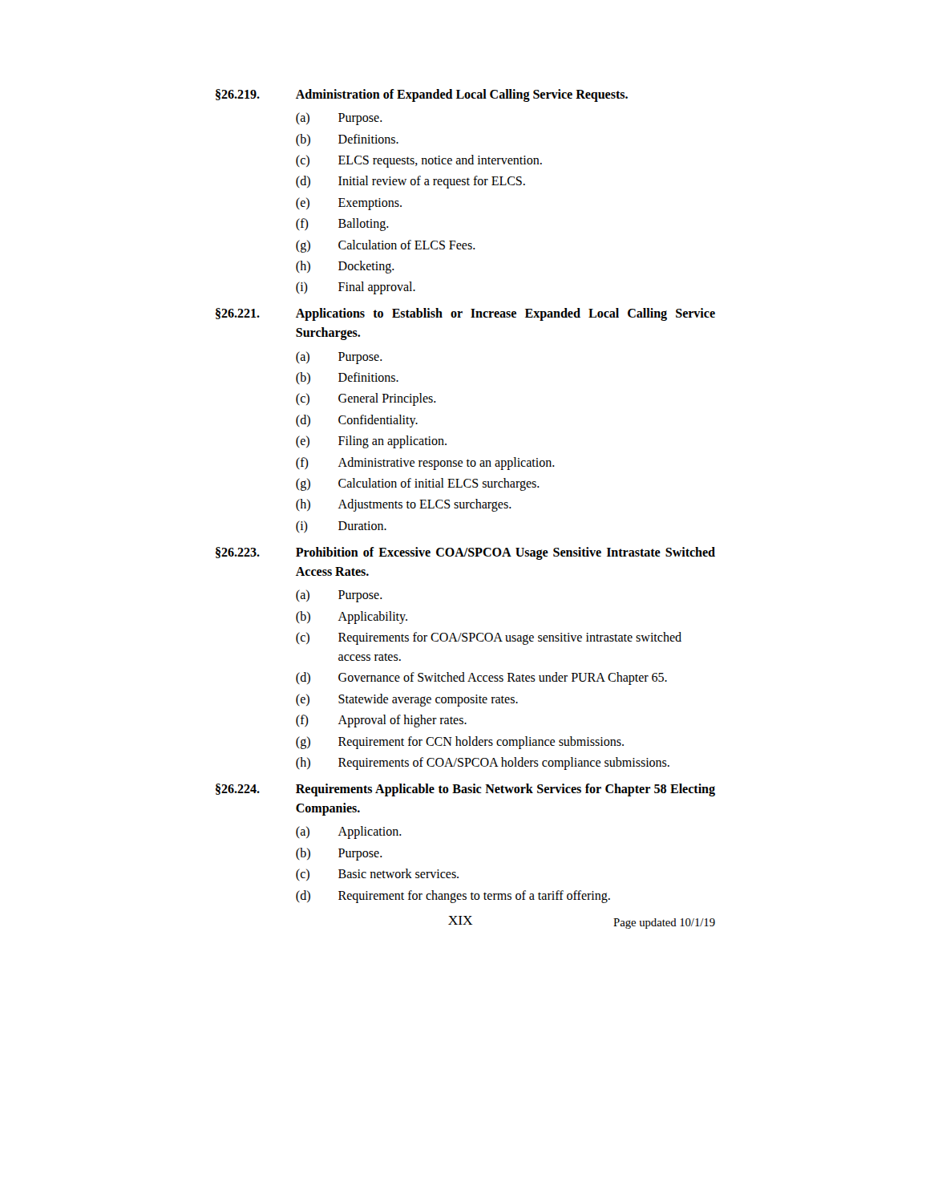§26.219.
Administration of Expanded Local Calling Service Requests.
(a)
Purpose.
(b)
Definitions.
(c)
ELCS requests, notice and intervention.
(d)
Initial review of a request for ELCS.
(e)
Exemptions.
(f)
Balloting.
(g)
Calculation of ELCS Fees.
(h)
Docketing.
(i)
Final approval.
§26.221.
Applications to Establish or Increase Expanded Local Calling Service Surcharges.
(a)
Purpose.
(b)
Definitions.
(c)
General Principles.
(d)
Confidentiality.
(e)
Filing an application.
(f)
Administrative response to an application.
(g)
Calculation of initial ELCS surcharges.
(h)
Adjustments to ELCS surcharges.
(i)
Duration.
§26.223.
Prohibition of Excessive COA/SPCOA Usage Sensitive Intrastate Switched Access Rates.
(a)
Purpose.
(b)
Applicability.
(c)
Requirements for COA/SPCOA usage sensitive intrastate switched access rates.
(d)
Governance of Switched Access Rates under PURA Chapter 65.
(e)
Statewide average composite rates.
(f)
Approval of higher rates.
(g)
Requirement for CCN holders compliance submissions.
(h)
Requirements of COA/SPCOA holders compliance submissions.
§26.224.
Requirements Applicable to Basic Network Services for Chapter 58 Electing Companies.
(a)
Application.
(b)
Purpose.
(c)
Basic network services.
(d)
Requirement for changes to terms of a tariff offering.
XIX
Page updated 10/1/19